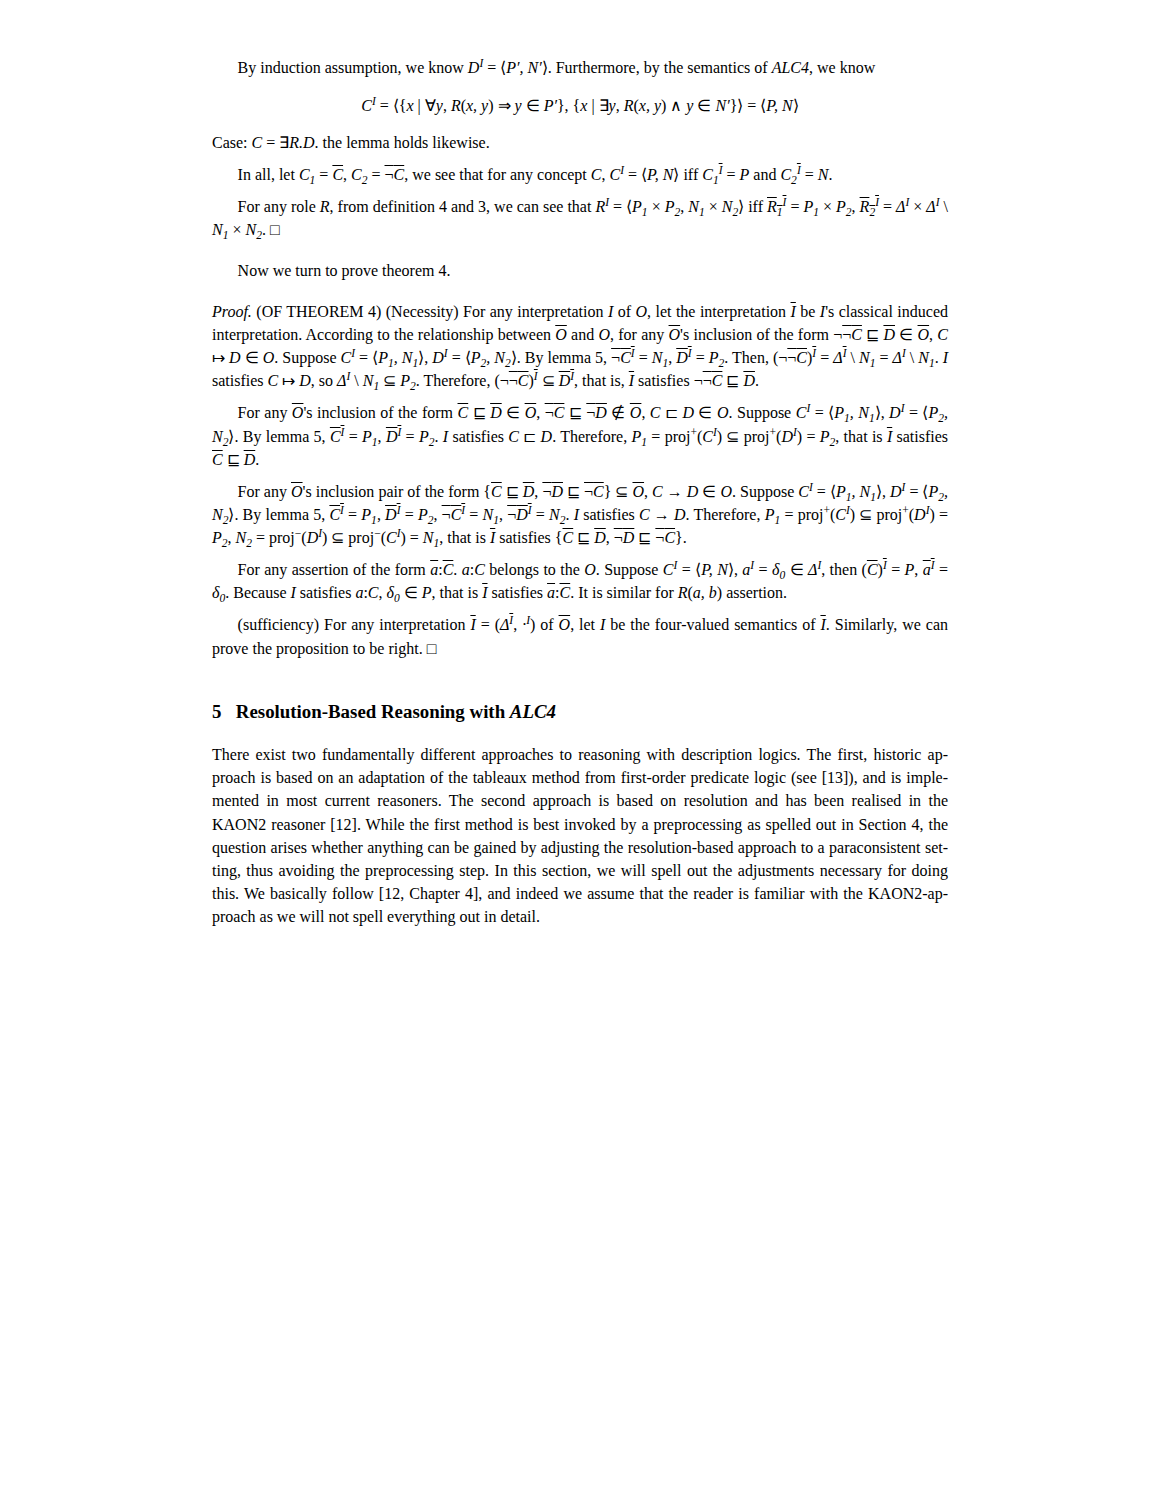By induction assumption, we know DI = ⟨P′, N′⟩. Furthermore, by the semantics of ALC4, we know
CI = ⟨{x | ∀y, R(x, y) ⇒ y ∈ P′}, {x | ∃y, R(x, y) ∧ y ∈ N′}⟩ = ⟨P, N⟩
Case: C = ∃R.D. the lemma holds likewise.
In all, let C1 = C, C2 = ¬C, we see that for any concept C, CI = ⟨P, N⟩ iff C1I = P and C2I = N.
For any role R, from definition 4 and 3, we can see that RI = ⟨P1 × P2, N1 × N2⟩ iff R1I = P1 × P2, R2I = ΔI × ΔI \ N1 × N2. □
Now we turn to prove theorem 4.
Proof. (OF THEOREM 4) (Necessity) For any interpretation I of O, let the interpretation I be I's classical induced interpretation. According to the relationship between O and O, for any O's inclusion of the form ¬¬C ⊑ D ∈ O, C ↦ D ∈ O. Suppose CI = ⟨P1, N1⟩, DI = ⟨P2, N2⟩. By lemma 5, ¬CI = N1, DI = P2. Then, (¬¬C)I = ΔI \ N1 = ΔI \ N1. I satisfies C ↦ D, so ΔI \ N1 ⊆ P2. Therefore, (¬¬C)I ⊆ DI, that is, I satisfies ¬¬C ⊑ D.
For any O's inclusion of the form C ⊑ D ∈ O, ¬C ⊑ ¬D ∉ O, C ⊏ D ∈ O. Suppose CI = ⟨P1, N1⟩, DI = ⟨P2, N2⟩. By lemma 5, CI = P1, DI = P2. I satisfies C ⊏ D. Therefore, P1 = proj+(CI) ⊆ proj+(DI) = P2, that is I satisfies C ⊑ D.
For any O's inclusion pair of the form {C ⊑ D, ¬D ⊑ ¬C} ⊆ O, C → D ∈ O. Suppose CI = ⟨P1, N1⟩, DI = ⟨P2, N2⟩. By lemma 5, CI = P1, DI = P2, ¬CI = N1, ¬DI = N2. I satisfies C → D. Therefore, P1 = proj+(CI) ⊆ proj+(DI) = P2, N2 = proj−(DI) ⊆ proj−(CI) = N1, that is I satisfies {C ⊑ D, ¬D ⊑ ¬C}.
For any assertion of the form a:C. a:C belongs to the O. Suppose CI = ⟨P, N⟩, aI = δ0 ∈ ΔI, then (C)I = P, aI = δ0. Because I satisfies a:C, δ0 ∈ P, that is I satisfies a:C. It is similar for R(a, b) assertion.
(sufficiency) For any interpretation I = (ΔI, ·I) of O, let I be the four-valued semantics of I. Similarly, we can prove the proposition to be right. □
5 Resolution-Based Reasoning with ALC4
There exist two fundamentally different approaches to reasoning with description logics. The first, historic approach is based on an adaptation of the tableaux method from first-order predicate logic (see [13]), and is implemented in most current reasoners. The second approach is based on resolution and has been realised in the KAON2 reasoner [12]. While the first method is best invoked by a preprocessing as spelled out in Section 4, the question arises whether anything can be gained by adjusting the resolution-based approach to a paraconsistent setting, thus avoiding the preprocessing step. In this section, we will spell out the adjustments necessary for doing this. We basically follow [12, Chapter 4], and indeed we assume that the reader is familiar with the KAON2-approach as we will not spell everything out in detail.